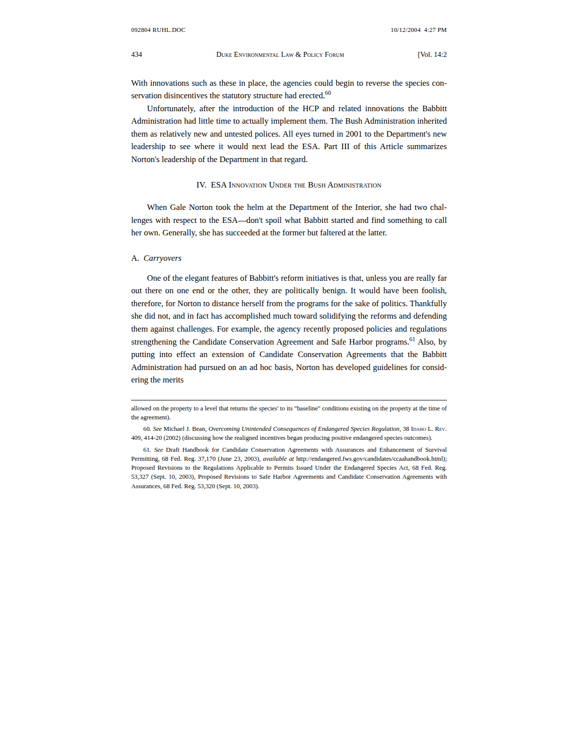092804 RUHL.DOC 10/12/2004 4:27 PM
434 Duke Environmental Law & Policy Forum [Vol. 14:2
With innovations such as these in place, the agencies could begin to reverse the species conservation disincentives the statutory structure had erected.60
Unfortunately, after the introduction of the HCP and related innovations the Babbitt Administration had little time to actually implement them. The Bush Administration inherited them as relatively new and untested polices. All eyes turned in 2001 to the Department's new leadership to see where it would next lead the ESA. Part III of this Article summarizes Norton's leadership of the Department in that regard.
IV. ESA Innovation Under the Bush Administration
When Gale Norton took the helm at the Department of the Interior, she had two challenges with respect to the ESA—don't spoil what Babbitt started and find something to call her own. Generally, she has succeeded at the former but faltered at the latter.
A. Carryovers
One of the elegant features of Babbitt's reform initiatives is that, unless you are really far out there on one end or the other, they are politically benign. It would have been foolish, therefore, for Norton to distance herself from the programs for the sake of politics. Thankfully she did not, and in fact has accomplished much toward solidifying the reforms and defending them against challenges. For example, the agency recently proposed policies and regulations strengthening the Candidate Conservation Agreement and Safe Harbor programs.61 Also, by putting into effect an extension of Candidate Conservation Agreements that the Babbitt Administration had pursued on an ad hoc basis, Norton has developed guidelines for considering the merits
allowed on the property to a level that returns the species' to its "baseline" conditions existing on the property at the time of the agreement).
60. See Michael J. Bean, Overcoming Unintended Consequences of Endangered Species Regulation, 38 Idaho L. Rev. 409, 414-20 (2002) (discussing how the realigned incentives began producing positive endangered species outcomes).
61. See Draft Handbook for Candidate Conservation Agreements with Assurances and Enhancement of Survival Permitting, 68 Fed. Reg. 37,170 (June 23, 2003), available at http://endangered.fws.gov/candidates/ccaahandbook.html); Proposed Revisions to the Regulations Applicable to Permits Issued Under the Endangered Species Act, 68 Fed. Reg. 53,327 (Sept. 10, 2003), Proposed Revisions to Safe Harbor Agreements and Candidate Conservation Agreements with Assurances, 68 Fed. Reg. 53,320 (Sept. 10, 2003).